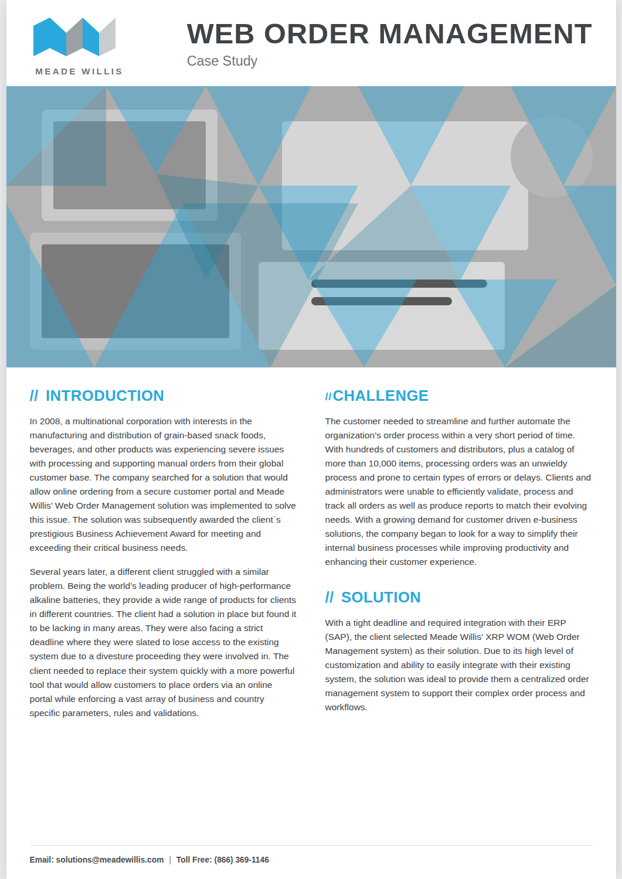MEADE WILLIS
Web Order Management
Case Study
// Introduction
In 2008, a multinational corporation with interests in the manufacturing and distribution of grain-based snack foods, beverages, and other products was experiencing severe issues with processing and supporting manual orders from their global customer base. The company searched for a solution that would allow online ordering from a secure customer portal and Meade Willis’ Web Order Management solution was implemented to solve this issue. The solution was subsequently awarded the client`s prestigious Business Achievement Award for meeting and exceeding their critical business needs.
Several years later, a different client struggled with a similar problem. Being the world’s leading producer of high-performance alkaline batteries, they provide a wide range of products for clients in different countries. The client had a solution in place but found it to be lacking in many areas. They were also facing a strict deadline where they were slated to lose access to the existing system due to a divesture proceeding they were involved in. The client needed to replace their system quickly with a more powerful tool that would allow customers to place orders via an online portal while enforcing a vast array of business and country specific parameters, rules and validations.
//Challenge
The customer needed to streamline and further automate the organization’s order process within a very short period of time. With hundreds of customers and distributors, plus a catalog of more than 10,000 items, processing orders was an unwieldy process and prone to certain types of errors or delays. Clients and administrators were unable to efficiently validate, process and track all orders as well as produce reports to match their evolving needs. With a growing demand for customer driven e-business solutions, the company began to look for a way to simplify their internal business processes while improving productivity and enhancing their customer experience.
// Solution
With a tight deadline and required integration with their ERP (SAP), the client selected Meade Willis’ XRP WOM (Web Order Management system) as their solution. Due to its high level of customization and ability to easily integrate with their existing system, the solution was ideal to provide them a centralized order management system to support their complex order process and workflows.
Email: solutions@meadewillis.com|Toll Free: (866) 369-1146